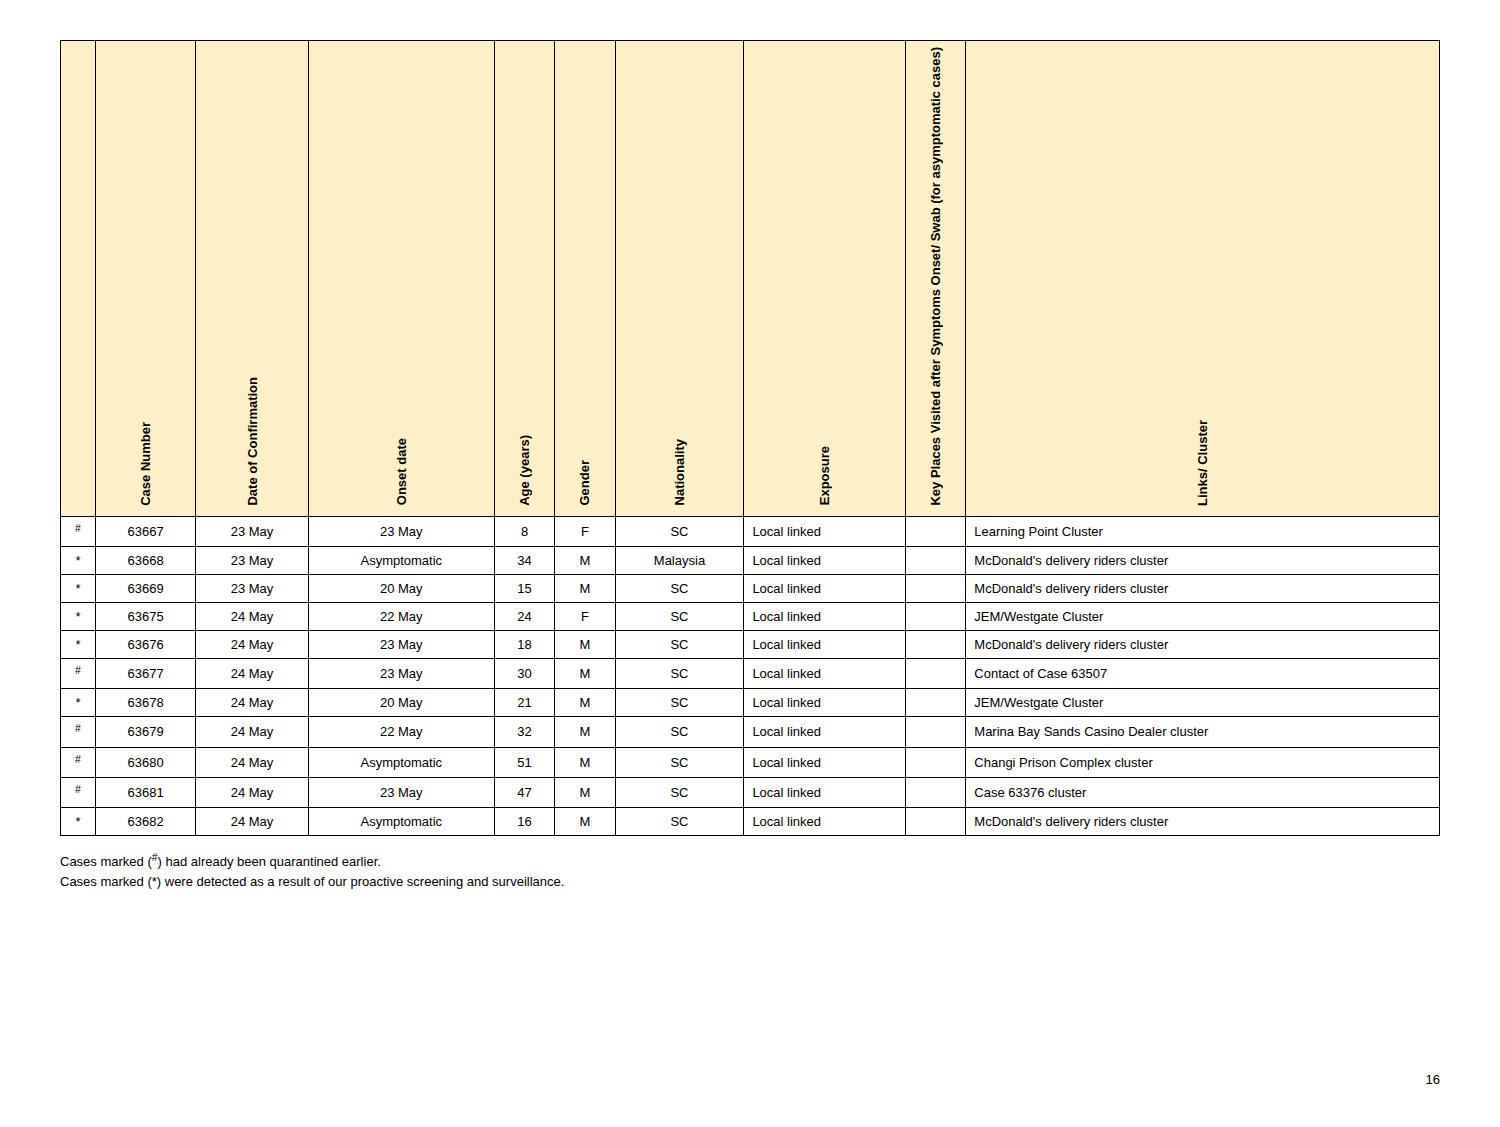| | Case Number | Date of Confirmation | Onset date | Age (years) | Gender | Nationality | Exposure | Key Places Visited after Symptoms Onset/ Swab (for asymptomatic cases) | Links/ Cluster |
| --- | --- | --- | --- | --- | --- | --- | --- | --- | --- |
| # | 63667 | 23 May | 23 May | 8 | F | SC | Local linked | | Learning Point Cluster |
| * | 63668 | 23 May | Asymptomatic | 34 | M | Malaysia | Local linked | | McDonald's delivery riders cluster |
| * | 63669 | 23 May | 20 May | 15 | M | SC | Local linked | | McDonald's delivery riders cluster |
| * | 63675 | 24 May | 22 May | 24 | F | SC | Local linked | | JEM/Westgate Cluster |
| * | 63676 | 24 May | 23 May | 18 | M | SC | Local linked | | McDonald's delivery riders cluster |
| # | 63677 | 24 May | 23 May | 30 | M | SC | Local linked | | Contact of Case 63507 |
| * | 63678 | 24 May | 20 May | 21 | M | SC | Local linked | | JEM/Westgate Cluster |
| # | 63679 | 24 May | 22 May | 32 | M | SC | Local linked | | Marina Bay Sands Casino Dealer cluster |
| # | 63680 | 24 May | Asymptomatic | 51 | M | SC | Local linked | | Changi Prison Complex cluster |
| # | 63681 | 24 May | 23 May | 47 | M | SC | Local linked | | Case 63376 cluster |
| * | 63682 | 24 May | Asymptomatic | 16 | M | SC | Local linked | | McDonald's delivery riders cluster |
Cases marked (#) had already been quarantined earlier.
Cases marked (*) were detected as a result of our proactive screening and surveillance.
16